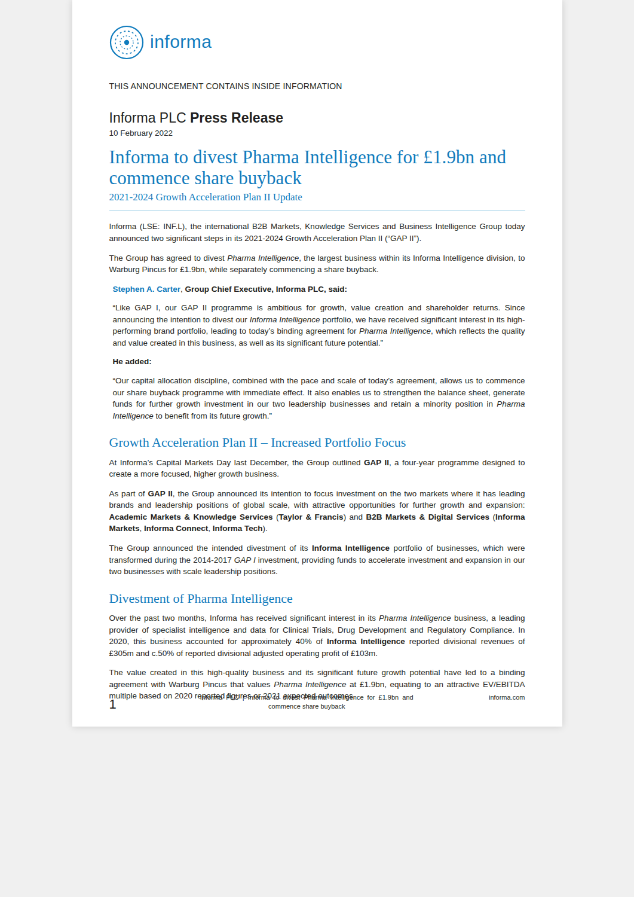informa
THIS ANNOUNCEMENT CONTAINS INSIDE INFORMATION
Informa PLC Press Release
10 February 2022
Informa to divest Pharma Intelligence for £1.9bn and commence share buyback
2021-2024 Growth Acceleration Plan II Update
Informa (LSE: INF.L), the international B2B Markets, Knowledge Services and Business Intelligence Group today announced two significant steps in its 2021-2024 Growth Acceleration Plan II (“GAP II”).
The Group has agreed to divest Pharma Intelligence, the largest business within its Informa Intelligence division, to Warburg Pincus for £1.9bn, while separately commencing a share buyback.
Stephen A. Carter, Group Chief Executive, Informa PLC, said:
“Like GAP I, our GAP II programme is ambitious for growth, value creation and shareholder returns. Since announcing the intention to divest our Informa Intelligence portfolio, we have received significant interest in its high-performing brand portfolio, leading to today’s binding agreement for Pharma Intelligence, which reflects the quality and value created in this business, as well as its significant future potential.”
He added:
“Our capital allocation discipline, combined with the pace and scale of today’s agreement, allows us to commence our share buyback programme with immediate effect. It also enables us to strengthen the balance sheet, generate funds for further growth investment in our two leadership businesses and retain a minority position in Pharma Intelligence to benefit from its future growth.”
Growth Acceleration Plan II – Increased Portfolio Focus
At Informa’s Capital Markets Day last December, the Group outlined GAP II, a four-year programme designed to create a more focused, higher growth business.
As part of GAP II, the Group announced its intention to focus investment on the two markets where it has leading brands and leadership positions of global scale, with attractive opportunities for further growth and expansion: Academic Markets & Knowledge Services (Taylor & Francis) and B2B Markets & Digital Services (Informa Markets, Informa Connect, Informa Tech).
The Group announced the intended divestment of its Informa Intelligence portfolio of businesses, which were transformed during the 2014-2017 GAP I investment, providing funds to accelerate investment and expansion in our two businesses with scale leadership positions.
Divestment of Pharma Intelligence
Over the past two months, Informa has received significant interest in its Pharma Intelligence business, a leading provider of specialist intelligence and data for Clinical Trials, Drug Development and Regulatory Compliance. In 2020, this business accounted for approximately 40% of Informa Intelligence reported divisional revenues of £305m and c.50% of reported divisional adjusted operating profit of £103m.
The value created in this high-quality business and its significant future growth potential have led to a binding agreement with Warburg Pincus that values Pharma Intelligence at £1.9bn, equating to an attractive EV/EBITDA multiple based on 2020 reported figures or 2021 expected outcomes.
1
Informa PLC | Informa to divest Pharma Intelligence for £1.9bn and
commence share buyback
informa.com